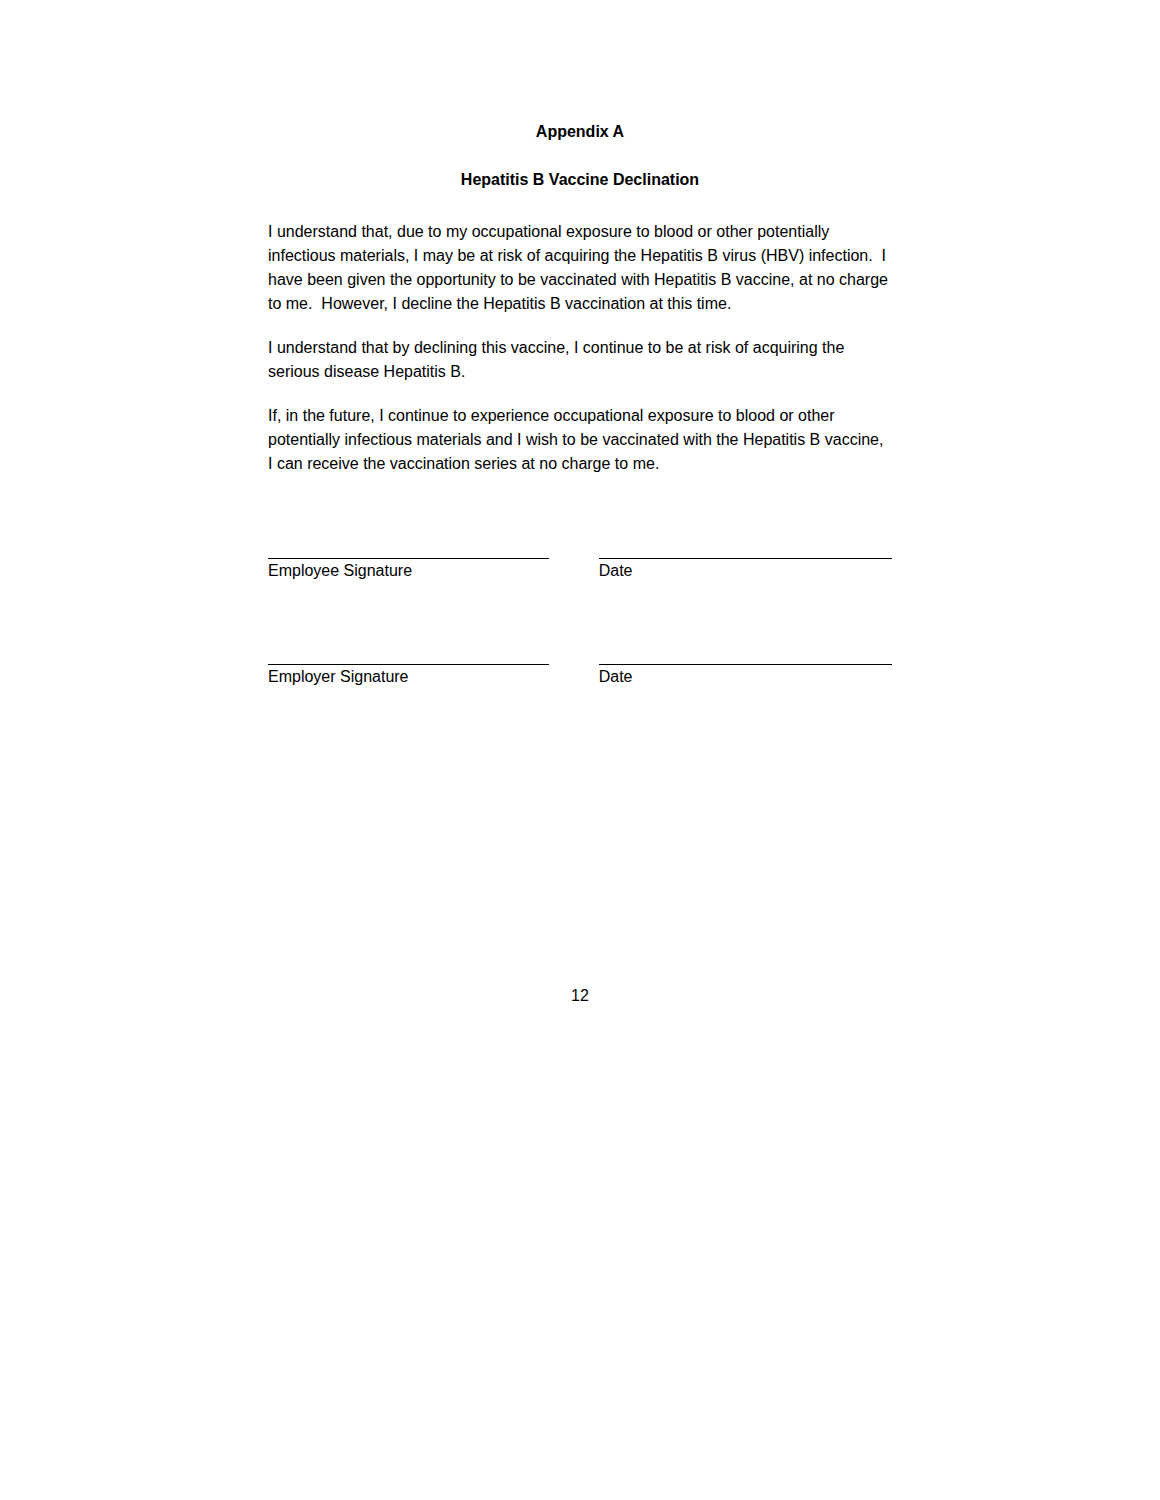Appendix A
Hepatitis B Vaccine Declination
I understand that, due to my occupational exposure to blood or other potentially infectious materials, I may be at risk of acquiring the Hepatitis B virus (HBV) infection. I have been given the opportunity to be vaccinated with Hepatitis B vaccine, at no charge to me. However, I decline the Hepatitis B vaccination at this time.
I understand that by declining this vaccine, I continue to be at risk of acquiring the serious disease Hepatitis B.
If, in the future, I continue to experience occupational exposure to blood or other potentially infectious materials and I wish to be vaccinated with the Hepatitis B vaccine, I can receive the vaccination series at no charge to me.
| Employee Signature | | Date |
| Employer Signature | | Date |
12